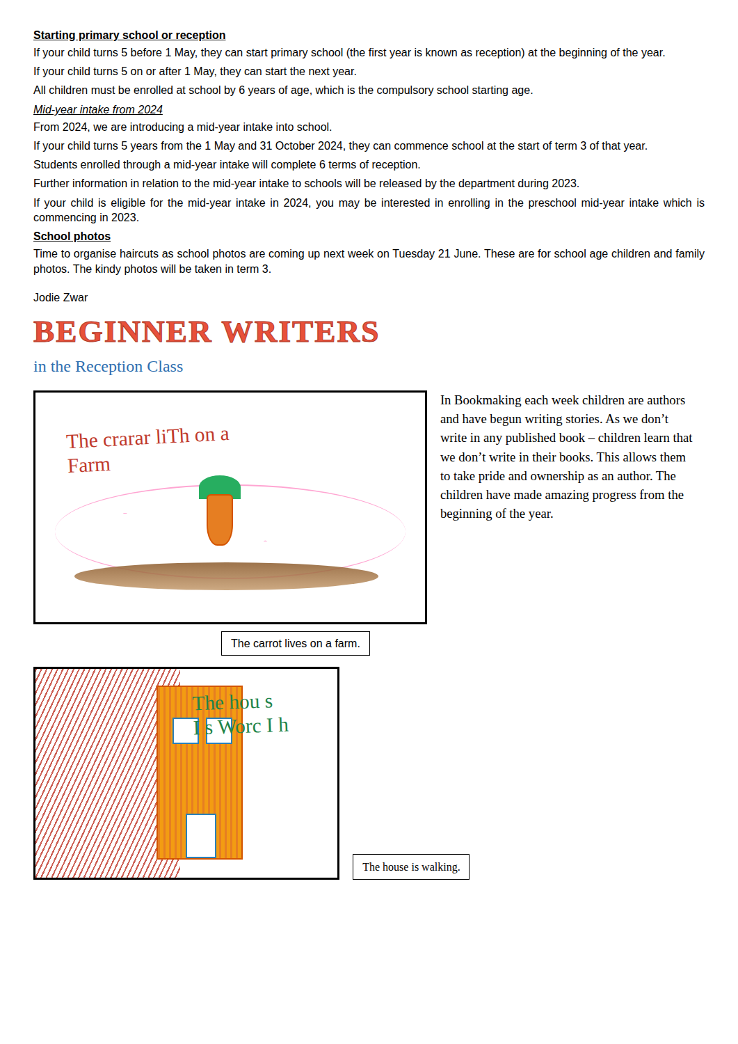Starting primary school or reception
If your child turns 5 before 1 May, they can start primary school (the first year is known as reception) at the beginning of the year.
If your child turns 5 on or after 1 May, they can start the next year.
All children must be enrolled at school by 6 years of age, which is the compulsory school starting age.
Mid-year intake from 2024
From 2024, we are introducing a mid-year intake into school.
If your child turns 5 years from the 1 May and 31 October 2024, they can commence school at the start of term 3 of that year.
Students enrolled through a mid-year intake will complete 6 terms of reception.
Further information in relation to the mid-year intake to schools will be released by the department during 2023.
If your child is eligible for the mid-year intake in 2024, you may be interested in enrolling in the preschool mid-year intake which is commencing in 2023.
School photos
Time to organise haircuts as school photos are coming up next week on Tuesday 21 June. These are for school age children and family photos. The kindy photos will be taken in term 3.
Jodie Zwar
BEGINNER WRITERS
in the Reception Class
The crarar liTh on a
Farm
In Bookmaking each week children are authors and have begun writing stories. As we don’t write in any published book – children learn that we don’t write in their books. This allows them to take pride and ownership as an author. The children have made amazing progress from the beginning of the year.
The carrot lives on a farm.
The hou s
I s Worc I h
The house is walking.